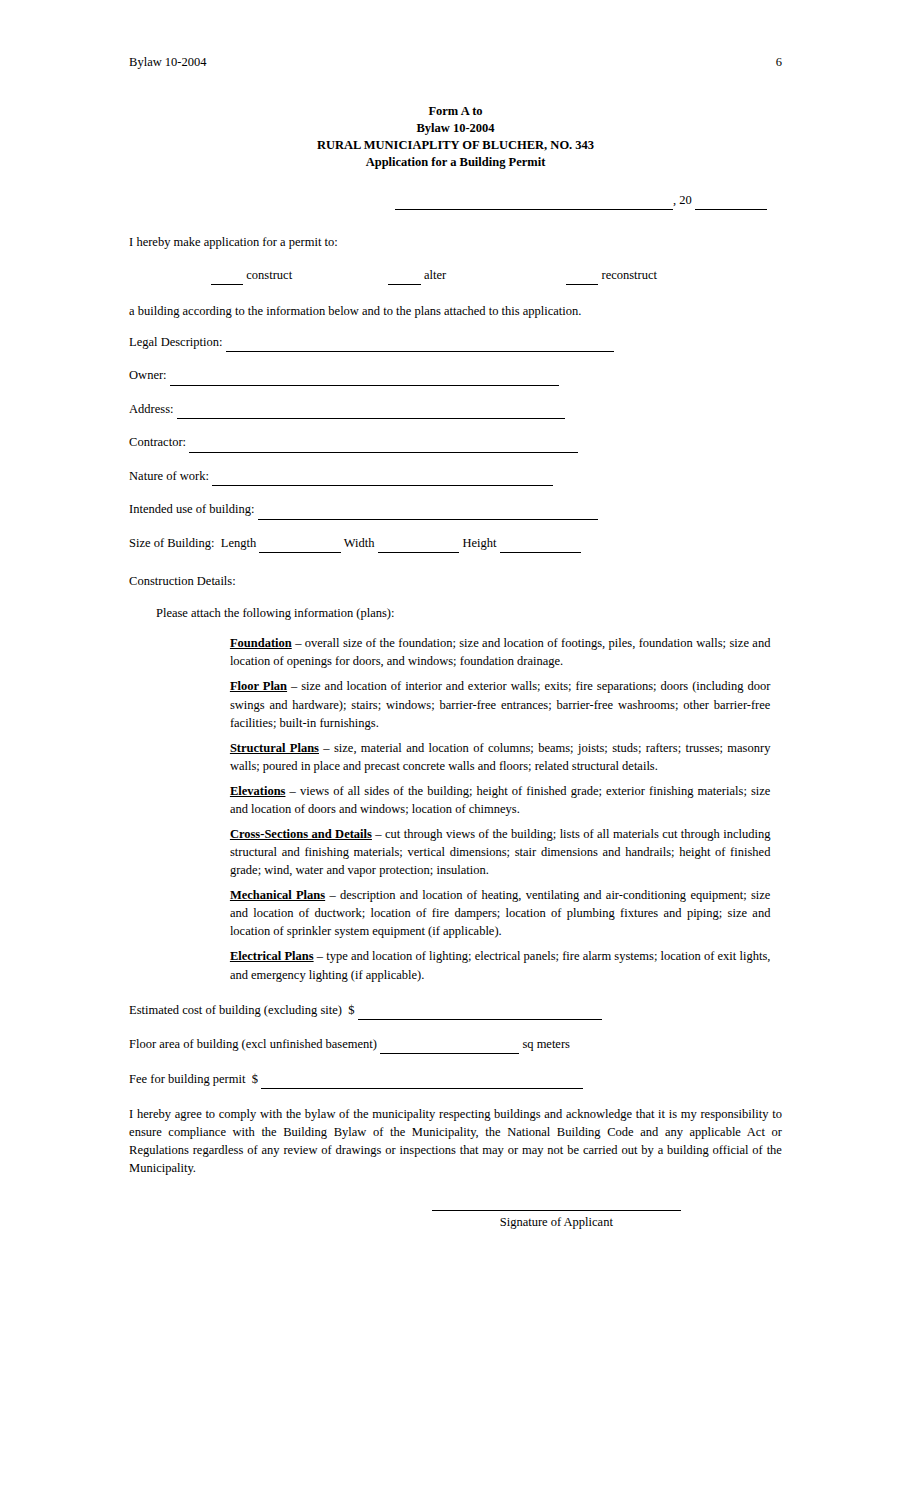Bylaw 10-2004
6
Form A to
Bylaw 10-2004
RURAL MUNICIAPLITY OF BLUCHER, NO. 343
Application for a Building Permit
, 20
I hereby make application for a permit to:
construct alter reconstruct
a building according to the information below and to the plans attached to this application.
Legal Description:
Owner:
Address:
Contractor:
Nature of work:
Intended use of building:
Size of Building: Length Width Height
Construction Details:
Please attach the following information (plans):
Foundation – overall size of the foundation; size and location of footings, piles, foundation walls; size and location of openings for doors, and windows; foundation drainage.
Floor Plan – size and location of interior and exterior walls; exits; fire separations; doors (including door swings and hardware); stairs; windows; barrier-free entrances; barrier-free washrooms; other barrier-free facilities; built-in furnishings.
Structural Plans – size, material and location of columns; beams; joists; studs; rafters; trusses; masonry walls; poured in place and precast concrete walls and floors; related structural details.
Elevations – views of all sides of the building; height of finished grade; exterior finishing materials; size and location of doors and windows; location of chimneys.
Cross-Sections and Details – cut through views of the building; lists of all materials cut through including structural and finishing materials; vertical dimensions; stair dimensions and handrails; height of finished grade; wind, water and vapor protection; insulation.
Mechanical Plans – description and location of heating, ventilating and air-conditioning equipment; size and location of ductwork; location of fire dampers; location of plumbing fixtures and piping; size and location of sprinkler system equipment (if applicable).
Electrical Plans – type and location of lighting; electrical panels; fire alarm systems; location of exit lights, and emergency lighting (if applicable).
Estimated cost of building (excluding site) $
Floor area of building (excl unfinished basement) sq meters
Fee for building permit $
I hereby agree to comply with the bylaw of the municipality respecting buildings and acknowledge that it is my responsibility to ensure compliance with the Building Bylaw of the Municipality, the National Building Code and any applicable Act or Regulations regardless of any review of drawings or inspections that may or may not be carried out by a building official of the Municipality.
Signature of Applicant